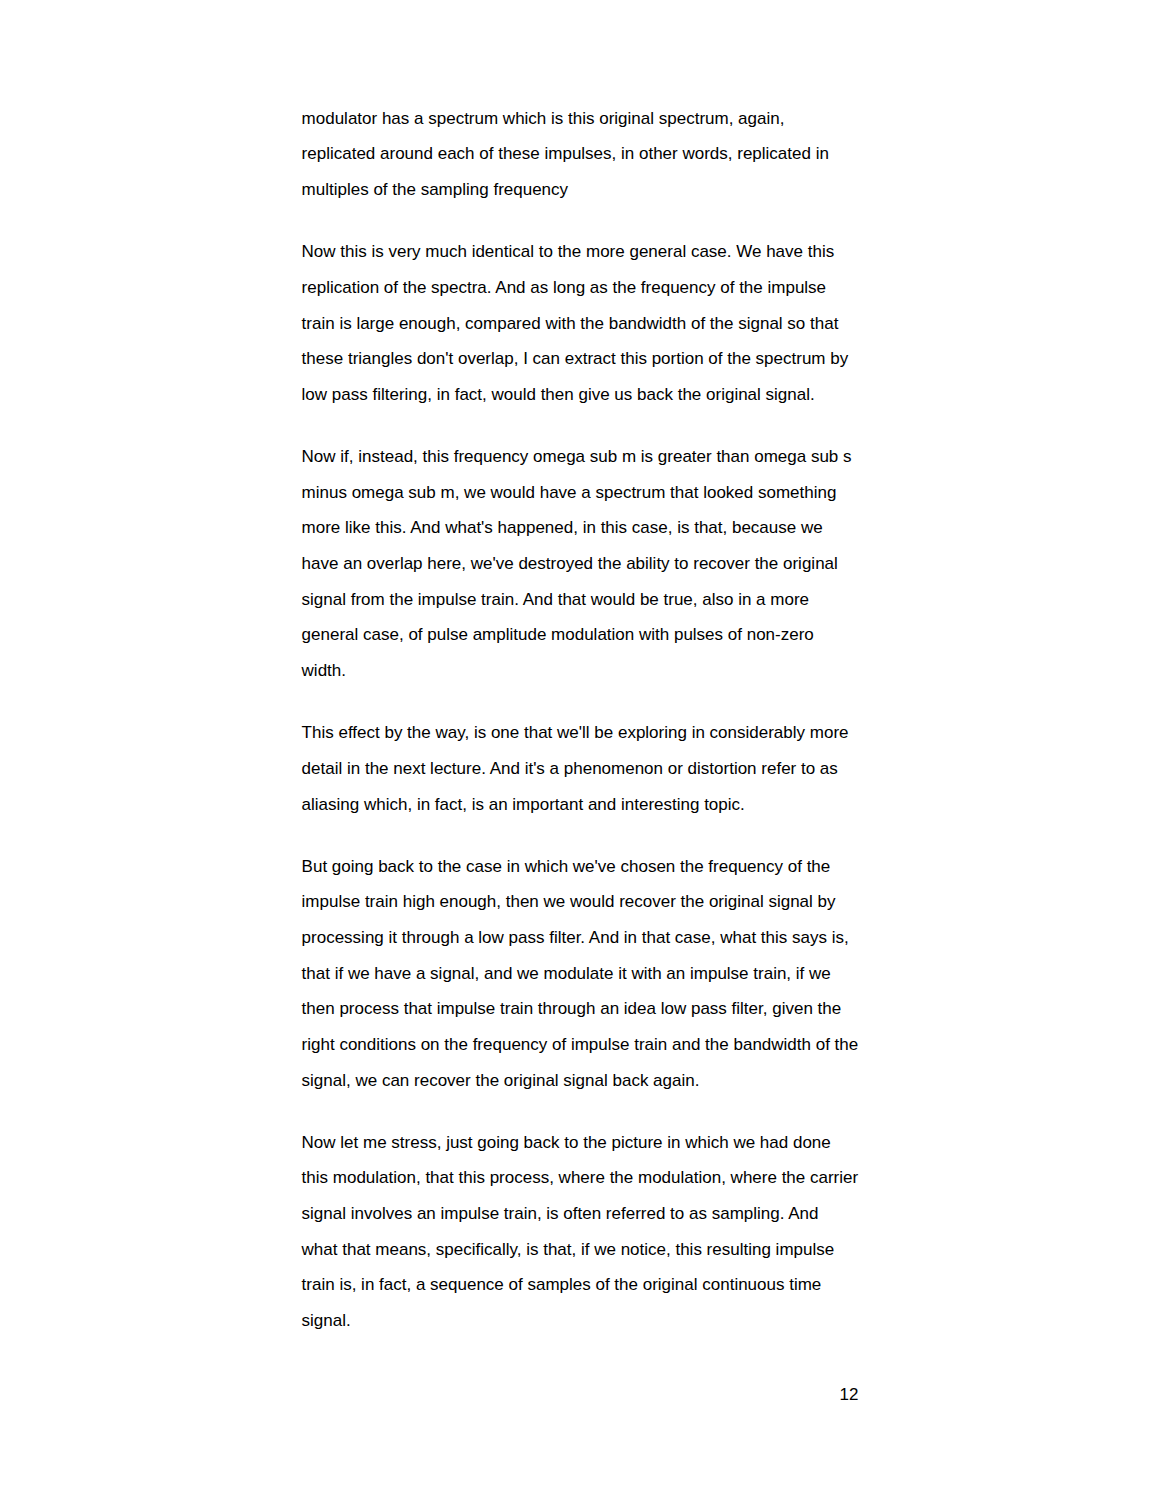modulator has a spectrum which is this original spectrum, again, replicated around each of these impulses, in other words, replicated in multiples of the sampling frequency
Now this is very much identical to the more general case. We have this replication of the spectra. And as long as the frequency of the impulse train is large enough, compared with the bandwidth of the signal so that these triangles don't overlap, I can extract this portion of the spectrum by low pass filtering, in fact, would then give us back the original signal.
Now if, instead, this frequency omega sub m is greater than omega sub s minus omega sub m, we would have a spectrum that looked something more like this. And what's happened, in this case, is that, because we have an overlap here, we've destroyed the ability to recover the original signal from the impulse train. And that would be true, also in a more general case, of pulse amplitude modulation with pulses of non-zero width.
This effect by the way, is one that we'll be exploring in considerably more detail in the next lecture. And it's a phenomenon or distortion refer to as aliasing which, in fact, is an important and interesting topic.
But going back to the case in which we've chosen the frequency of the impulse train high enough, then we would recover the original signal by processing it through a low pass filter. And in that case, what this says is, that if we have a signal, and we modulate it with an impulse train, if we then process that impulse train through an idea low pass filter, given the right conditions on the frequency of impulse train and the bandwidth of the signal, we can recover the original signal back again.
Now let me stress, just going back to the picture in which we had done this modulation, that this process, where the modulation, where the carrier signal involves an impulse train, is often referred to as sampling. And what that means, specifically, is that, if we notice, this resulting impulse train is, in fact, a sequence of samples of the original continuous time signal.
12